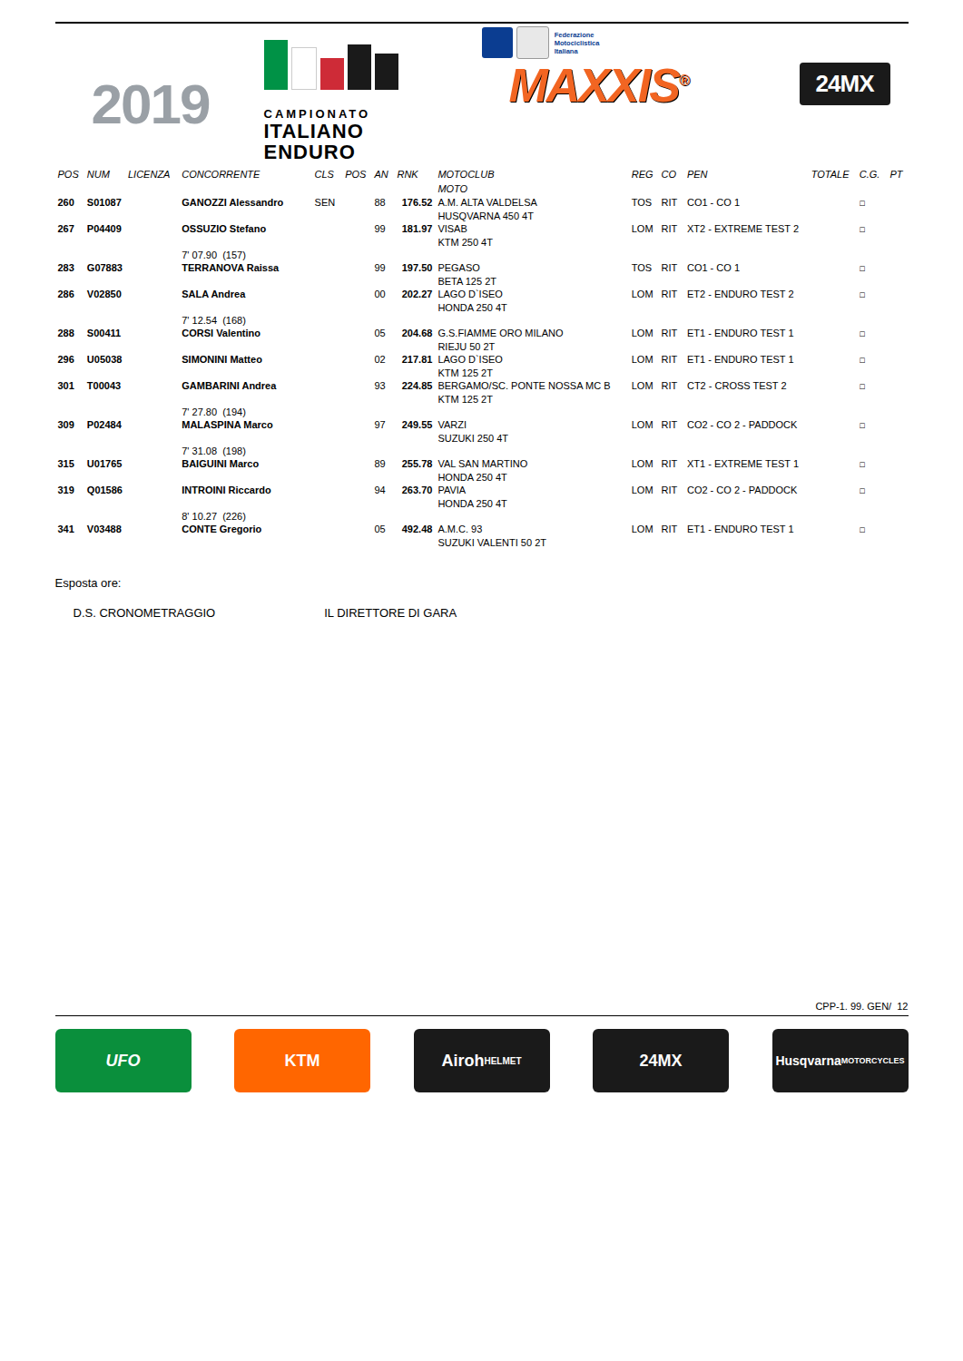2019
CAMPIONATO
ITALIANO
ENDURO
Federazione
Motociclistica
Italiana
MAXXIS®
24MX
| POS | NUM | LICENZA | CONCORRENTE | CLS | POS | AN | RNK | MOTOCLUB | REG | CO | PEN | TOTALE | C.G. | PT |
| --- | --- | --- | --- | --- | --- | --- | --- | --- | --- | --- | --- | --- | --- | --- |
| | | | | | | | | MOTO | | | | | | |
| 260 | S01087 | | GANOZZI Alessandro | SEN | | 88 | 176.52 | A.M. ALTA VALDELSA | TOS | RIT | CO1 - CO 1 | | ☐ | |
| | | | | | | | | HUSQVARNA 450 4T | | | | | | |
| 267 | P04409 | | OSSUZIO Stefano | | | 99 | 181.97 | VISAB | LOM | RIT | XT2 - EXTREME TEST 2 | | ☐ | |
| | | | | | | | | KTM 250 4T | | | | | | |
| | | | 7' 07.90 (157) | | | | | | | | | | | |
| 283 | G07883 | | TERRANOVA Raissa | | | 99 | 197.50 | PEGASO | TOS | RIT | CO1 - CO 1 | | ☐ | |
| | | | | | | | | BETA 125 2T | | | | | | |
| 286 | V02850 | | SALA Andrea | | | 00 | 202.27 | LAGO D`ISEO | LOM | RIT | ET2 - ENDURO TEST 2 | | ☐ | |
| | | | | | | | | HONDA 250 4T | | | | | | |
| | | | 7' 12.54 (168) | | | | | | | | | | | |
| 288 | S00411 | | CORSI Valentino | | | 05 | 204.68 | G.S.FIAMME ORO MILANO | LOM | RIT | ET1 - ENDURO TEST 1 | | ☐ | |
| | | | | | | | | RIEJU 50 2T | | | | | | |
| 296 | U05038 | | SIMONINI Matteo | | | 02 | 217.81 | LAGO D`ISEO | LOM | RIT | ET1 - ENDURO TEST 1 | | ☐ | |
| | | | | | | | | KTM 125 2T | | | | | | |
| 301 | T00043 | | GAMBARINI Andrea | | | 93 | 224.85 | BERGAMO/SC. PONTE NOSSA MC B | LOM | RIT | CT2 - CROSS TEST 2 | | ☐ | |
| | | | | | | | | KTM 125 2T | | | | | | |
| | | | 7' 27.80 (194) | | | | | | | | | | | |
| 309 | P02484 | | MALASPINA Marco | | | 97 | 249.55 | VARZI | LOM | RIT | CO2 - CO 2 - PADDOCK | | ☐ | |
| | | | | | | | | SUZUKI 250 4T | | | | | | |
| | | | 7' 31.08 (198) | | | | | | | | | | | |
| 315 | U01765 | | BAIGUINI Marco | | | 89 | 255.78 | VAL SAN MARTINO | LOM | RIT | XT1 - EXTREME TEST 1 | | ☐ | |
| | | | | | | | | HONDA 250 4T | | | | | | |
| 319 | Q01586 | | INTROINI Riccardo | | | 94 | 263.70 | PAVIA | LOM | RIT | CO2 - CO 2 - PADDOCK | | ☐ | |
| | | | | | | | | HONDA 250 4T | | | | | | |
| | | | 8' 10.27 (226) | | | | | | | | | | | |
| 341 | V03488 | | CONTE Gregorio | | | 05 | 492.48 | A.M.C. 93 | LOM | RIT | ET1 - ENDURO TEST 1 | | ☐ | |
| | | | | | | | | SUZUKI VALENTI 50 2T | | | | | | |
Esposta ore:
D.S. CRONOMETRAGGIO
IL DIRETTORE DI GARA
CPP-1. 99. GEN/ 12
UFO
KTM
Airoh
HELMET
24MX
Husqvarna
MOTORCYCLES